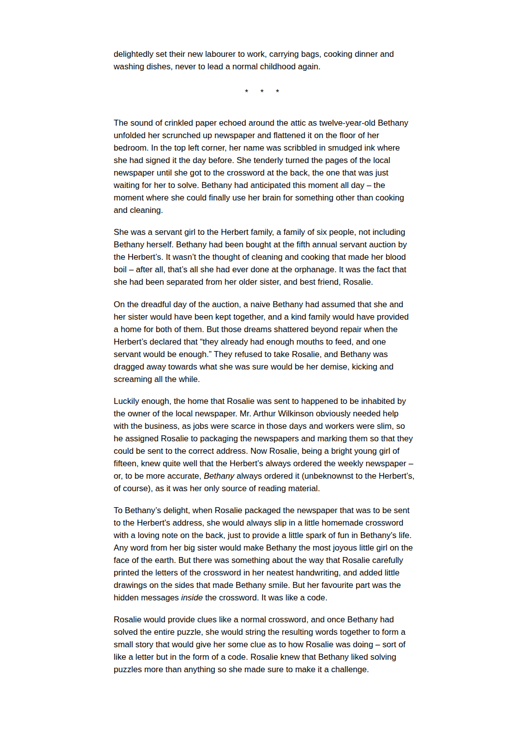delightedly set their new labourer to work, carrying bags, cooking dinner and washing dishes, never to lead a normal childhood again.
* * *
The sound of crinkled paper echoed around the attic as twelve-year-old Bethany unfolded her scrunched up newspaper and flattened it on the floor of her bedroom. In the top left corner, her name was scribbled in smudged ink where she had signed it the day before. She tenderly turned the pages of the local newspaper until she got to the crossword at the back, the one that was just waiting for her to solve. Bethany had anticipated this moment all day – the moment where she could finally use her brain for something other than cooking and cleaning.
She was a servant girl to the Herbert family, a family of six people, not including Bethany herself. Bethany had been bought at the fifth annual servant auction by the Herbert’s. It wasn’t the thought of cleaning and cooking that made her blood boil – after all, that’s all she had ever done at the orphanage. It was the fact that she had been separated from her older sister, and best friend, Rosalie.
On the dreadful day of the auction, a naive Bethany had assumed that she and her sister would have been kept together, and a kind family would have provided a home for both of them. But those dreams shattered beyond repair when the Herbert’s declared that “they already had enough mouths to feed, and one servant would be enough.” They refused to take Rosalie, and Bethany was dragged away towards what she was sure would be her demise, kicking and screaming all the while.
Luckily enough, the home that Rosalie was sent to happened to be inhabited by the owner of the local newspaper. Mr. Arthur Wilkinson obviously needed help with the business, as jobs were scarce in those days and workers were slim, so he assigned Rosalie to packaging the newspapers and marking them so that they could be sent to the correct address. Now Rosalie, being a bright young girl of fifteen, knew quite well that the Herbert’s always ordered the weekly newspaper – or, to be more accurate, Bethany always ordered it (unbeknownst to the Herbert’s, of course), as it was her only source of reading material.
To Bethany’s delight, when Rosalie packaged the newspaper that was to be sent to the Herbert's address, she would always slip in a little homemade crossword with a loving note on the back, just to provide a little spark of fun in Bethany's life. Any word from her big sister would make Bethany the most joyous little girl on the face of the earth. But there was something about the way that Rosalie carefully printed the letters of the crossword in her neatest handwriting, and added little drawings on the sides that made Bethany smile. But her favourite part was the hidden messages inside the crossword. It was like a code.
Rosalie would provide clues like a normal crossword, and once Bethany had solved the entire puzzle, she would string the resulting words together to form a small story that would give her some clue as to how Rosalie was doing – sort of like a letter but in the form of a code. Rosalie knew that Bethany liked solving puzzles more than anything so she made sure to make it a challenge.